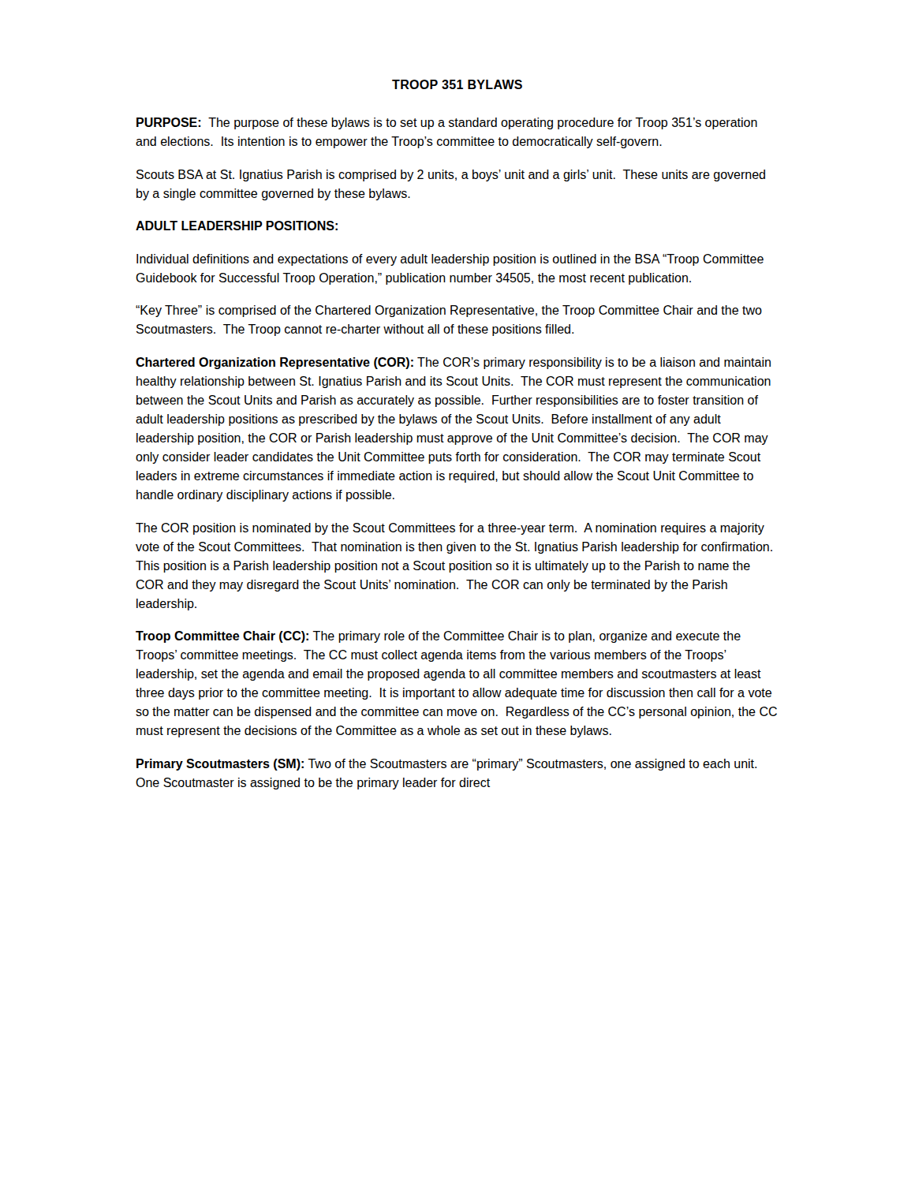TROOP 351 BYLAWS
PURPOSE: The purpose of these bylaws is to set up a standard operating procedure for Troop 351’s operation and elections. Its intention is to empower the Troop’s committee to democratically self-govern.
Scouts BSA at St. Ignatius Parish is comprised by 2 units, a boys’ unit and a girls’ unit. These units are governed by a single committee governed by these bylaws.
ADULT LEADERSHIP POSITIONS:
Individual definitions and expectations of every adult leadership position is outlined in the BSA “Troop Committee Guidebook for Successful Troop Operation,” publication number 34505, the most recent publication.
“Key Three” is comprised of the Chartered Organization Representative, the Troop Committee Chair and the two Scoutmasters. The Troop cannot re-charter without all of these positions filled.
Chartered Organization Representative (COR): The COR’s primary responsibility is to be a liaison and maintain healthy relationship between St. Ignatius Parish and its Scout Units. The COR must represent the communication between the Scout Units and Parish as accurately as possible. Further responsibilities are to foster transition of adult leadership positions as prescribed by the bylaws of the Scout Units. Before installment of any adult leadership position, the COR or Parish leadership must approve of the Unit Committee’s decision. The COR may only consider leader candidates the Unit Committee puts forth for consideration. The COR may terminate Scout leaders in extreme circumstances if immediate action is required, but should allow the Scout Unit Committee to handle ordinary disciplinary actions if possible.
The COR position is nominated by the Scout Committees for a three-year term. A nomination requires a majority vote of the Scout Committees. That nomination is then given to the St. Ignatius Parish leadership for confirmation. This position is a Parish leadership position not a Scout position so it is ultimately up to the Parish to name the COR and they may disregard the Scout Units’ nomination. The COR can only be terminated by the Parish leadership.
Troop Committee Chair (CC): The primary role of the Committee Chair is to plan, organize and execute the Troops’ committee meetings. The CC must collect agenda items from the various members of the Troops’ leadership, set the agenda and email the proposed agenda to all committee members and scoutmasters at least three days prior to the committee meeting. It is important to allow adequate time for discussion then call for a vote so the matter can be dispensed and the committee can move on. Regardless of the CC’s personal opinion, the CC must represent the decisions of the Committee as a whole as set out in these bylaws.
Primary Scoutmasters (SM): Two of the Scoutmasters are “primary” Scoutmasters, one assigned to each unit. One Scoutmaster is assigned to be the primary leader for direct